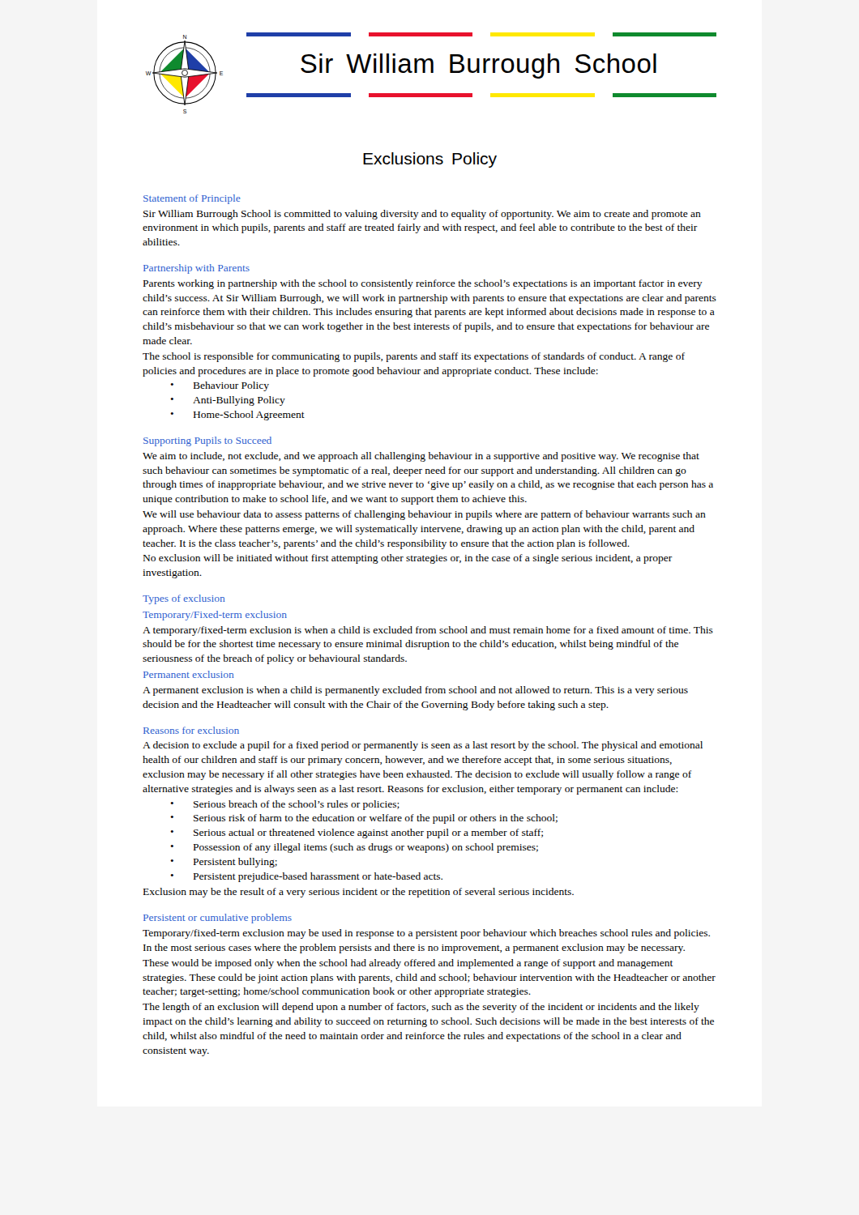N S E W
Sir William Burrough School
Exclusions Policy
Statement of Principle
Sir William Burrough School is committed to valuing diversity and to equality of opportunity. We aim to create and promote an environment in which pupils, parents and staff are treated fairly and with respect, and feel able to contribute to the best of their abilities.
Partnership with Parents
Parents working in partnership with the school to consistently reinforce the school’s expectations is an important factor in every child’s success. At Sir William Burrough, we will work in partnership with parents to ensure that expectations are clear and parents can reinforce them with their children. This includes ensuring that parents are kept informed about decisions made in response to a child’s misbehaviour so that we can work together in the best interests of pupils, and to ensure that expectations for behaviour are made clear.
The school is responsible for communicating to pupils, parents and staff its expectations of standards of conduct. A range of policies and procedures are in place to promote good behaviour and appropriate conduct. These include:
Behaviour Policy
Anti-Bullying Policy
Home-School Agreement
Supporting Pupils to Succeed
We aim to include, not exclude, and we approach all challenging behaviour in a supportive and positive way. We recognise that such behaviour can sometimes be symptomatic of a real, deeper need for our support and understanding. All children can go through times of inappropriate behaviour, and we strive never to ‘give up’ easily on a child, as we recognise that each person has a unique contribution to make to school life, and we want to support them to achieve this.
We will use behaviour data to assess patterns of challenging behaviour in pupils where are pattern of behaviour warrants such an approach. Where these patterns emerge, we will systematically intervene, drawing up an action plan with the child, parent and teacher. It is the class teacher’s, parents’ and the child’s responsibility to ensure that the action plan is followed.
No exclusion will be initiated without first attempting other strategies or, in the case of a single serious incident, a proper investigation.
Types of exclusion
Temporary/Fixed-term exclusion
A temporary/fixed-term exclusion is when a child is excluded from school and must remain home for a fixed amount of time. This should be for the shortest time necessary to ensure minimal disruption to the child’s education, whilst being mindful of the seriousness of the breach of policy or behavioural standards.
Permanent exclusion
A permanent exclusion is when a child is permanently excluded from school and not allowed to return. This is a very serious decision and the Headteacher will consult with the Chair of the Governing Body before taking such a step.
Reasons for exclusion
A decision to exclude a pupil for a fixed period or permanently is seen as a last resort by the school. The physical and emotional health of our children and staff is our primary concern, however, and we therefore accept that, in some serious situations, exclusion may be necessary if all other strategies have been exhausted. The decision to exclude will usually follow a range of alternative strategies and is always seen as a last resort. Reasons for exclusion, either temporary or permanent can include:
Serious breach of the school’s rules or policies;
Serious risk of harm to the education or welfare of the pupil or others in the school;
Serious actual or threatened violence against another pupil or a member of staff;
Possession of any illegal items (such as drugs or weapons) on school premises;
Persistent bullying;
Persistent prejudice-based harassment or hate-based acts.
Exclusion may be the result of a very serious incident or the repetition of several serious incidents.
Persistent or cumulative problems
Temporary/fixed-term exclusion may be used in response to a persistent poor behaviour which breaches school rules and policies. In the most serious cases where the problem persists and there is no improvement, a permanent exclusion may be necessary.
These would be imposed only when the school had already offered and implemented a range of support and management strategies. These could be joint action plans with parents, child and school; behaviour intervention with the Headteacher or another teacher; target-setting; home/school communication book or other appropriate strategies.
The length of an exclusion will depend upon a number of factors, such as the severity of the incident or incidents and the likely impact on the child’s learning and ability to succeed on returning to school. Such decisions will be made in the best interests of the child, whilst also mindful of the need to maintain order and reinforce the rules and expectations of the school in a clear and consistent way.